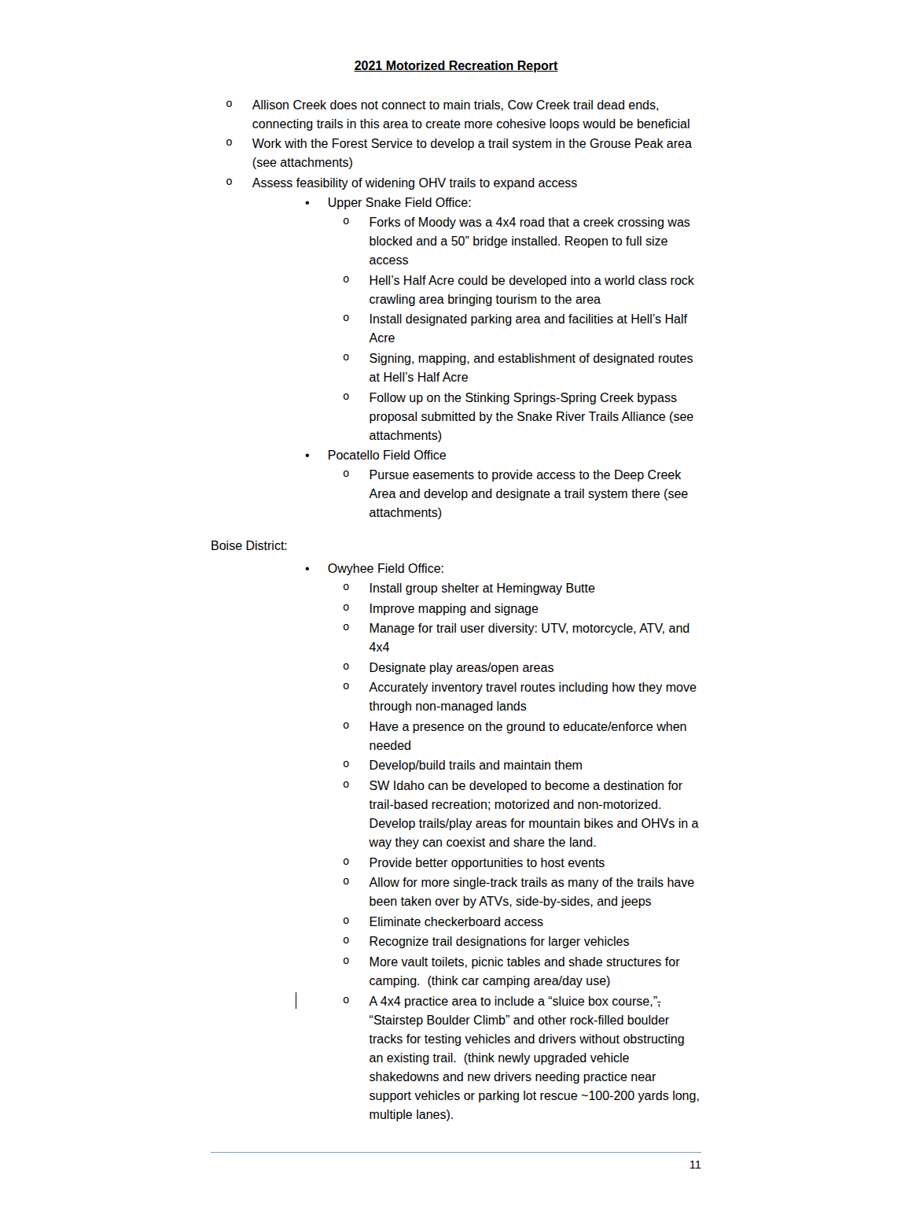2021 Motorized Recreation Report
Allison Creek does not connect to main trials, Cow Creek trail dead ends, connecting trails in this area to create more cohesive loops would be beneficial
Work with the Forest Service to develop a trail system in the Grouse Peak area (see attachments)
Assess feasibility of widening OHV trails to expand access
Upper Snake Field Office:
Forks of Moody was a 4x4 road that a creek crossing was blocked and a 50” bridge installed. Reopen to full size access
Hell’s Half Acre could be developed into a world class rock crawling area bringing tourism to the area
Install designated parking area and facilities at Hell’s Half Acre
Signing, mapping, and establishment of designated routes at Hell’s Half Acre
Follow up on the Stinking Springs-Spring Creek bypass proposal submitted by the Snake River Trails Alliance (see attachments)
Pocatello Field Office
Pursue easements to provide access to the Deep Creek Area and develop and designate a trail system there (see attachments)
Boise District:
Owyhee Field Office:
Install group shelter at Hemingway Butte
Improve mapping and signage
Manage for trail user diversity: UTV, motorcycle, ATV, and 4x4
Designate play areas/open areas
Accurately inventory travel routes including how they move through non-managed lands
Have a presence on the ground to educate/enforce when needed
Develop/build trails and maintain them
SW Idaho can be developed to become a destination for trail-based recreation; motorized and non-motorized. Develop trails/play areas for mountain bikes and OHVs in a way they can coexist and share the land.
Provide better opportunities to host events
Allow for more single-track trails as many of the trails have been taken over by ATVs, side-by-sides, and jeeps
Eliminate checkerboard access
Recognize trail designations for larger vehicles
More vault toilets, picnic tables and shade structures for camping. (think car camping area/day use)
A 4x4 practice area to include a “sluice box course,”, “Stairstep Boulder Climb” and other rock-filled boulder tracks for testing vehicles and drivers without obstructing an existing trail. (think newly upgraded vehicle shakedowns and new drivers needing practice near support vehicles or parking lot rescue ~100-200 yards long, multiple lanes).
11